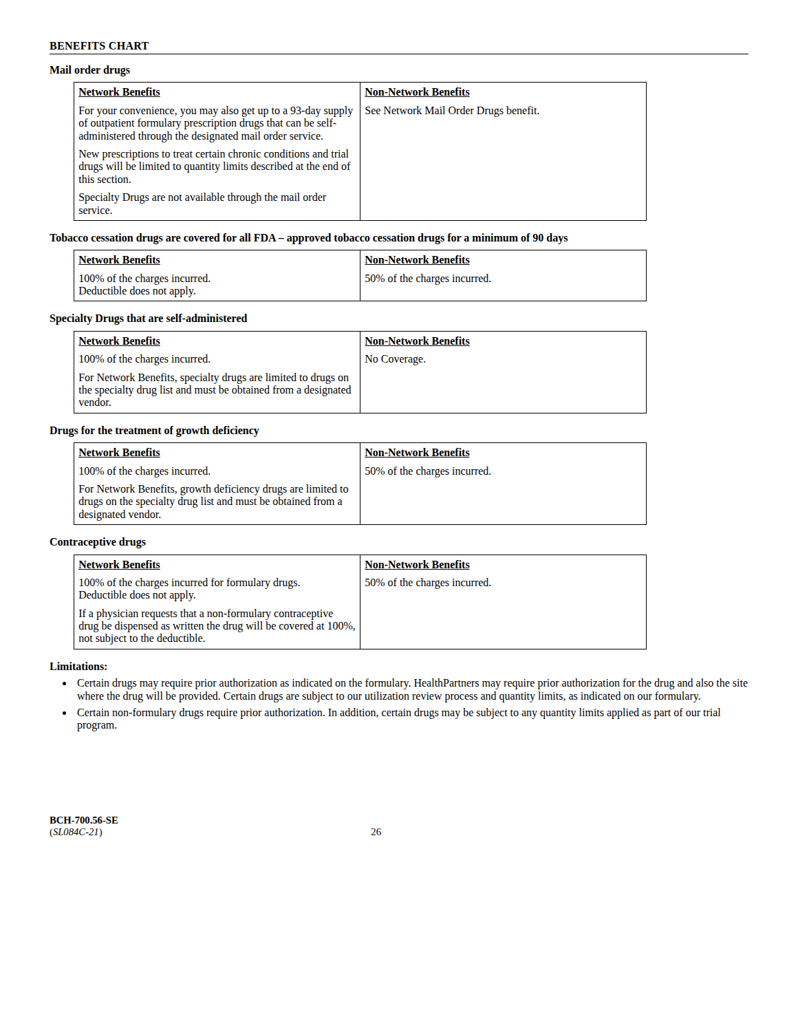BENEFITS CHART
Mail order drugs
| Network Benefits For your convenience, you may also get up to a 93-day supply of outpatient formulary prescription drugs that can be self-administered through the designated mail order service. New prescriptions to treat certain chronic conditions and trial drugs will be limited to quantity limits described at the end of this section. Specialty Drugs are not available through the mail order service. | Non-Network Benefits See Network Mail Order Drugs benefit. |
Tobacco cessation drugs are covered for all FDA – approved tobacco cessation drugs for a minimum of 90 days
| Network Benefits 100% of the charges incurred. Deductible does not apply. | Non-Network Benefits 50% of the charges incurred. |
Specialty Drugs that are self-administered
| Network Benefits 100% of the charges incurred. For Network Benefits, specialty drugs are limited to drugs on the specialty drug list and must be obtained from a designated vendor. | Non-Network Benefits No Coverage. |
Drugs for the treatment of growth deficiency
| Network Benefits 100% of the charges incurred. For Network Benefits, growth deficiency drugs are limited to drugs on the specialty drug list and must be obtained from a designated vendor. | Non-Network Benefits 50% of the charges incurred. |
Contraceptive drugs
| Network Benefits 100% of the charges incurred for formulary drugs. Deductible does not apply. If a physician requests that a non-formulary contraceptive drug be dispensed as written the drug will be covered at 100%, not subject to the deductible. | Non-Network Benefits 50% of the charges incurred. |
Limitations:
Certain drugs may require prior authorization as indicated on the formulary. HealthPartners may require prior authorization for the drug and also the site where the drug will be provided. Certain drugs are subject to our utilization review process and quantity limits, as indicated on our formulary.
Certain non-formulary drugs require prior authorization. In addition, certain drugs may be subject to any quantity limits applied as part of our trial program.
BCH-700.56-SE
(SL084C-21)26